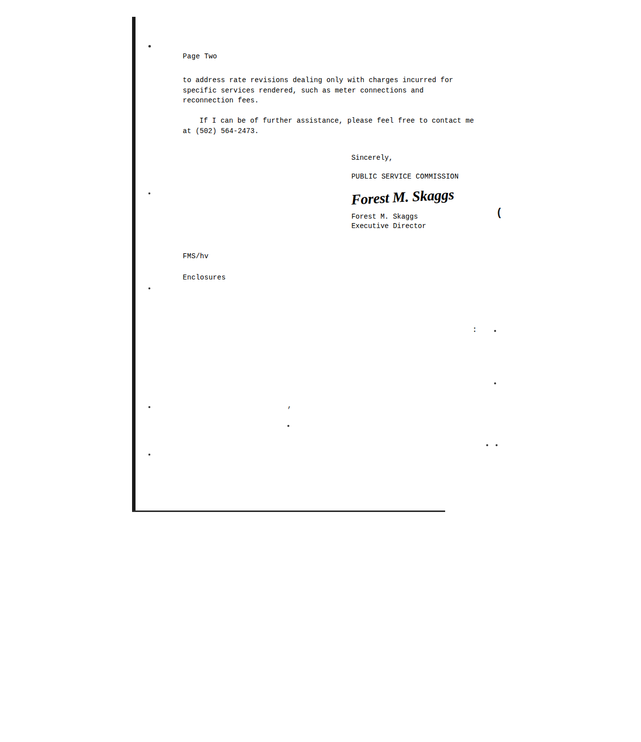: ( ,
Page Two
to address rate revisions dealing only with charges incurred for specific services rendered, such as meter connections and reconnection fees.
If I can be of further assistance, please feel free to contact me at (502) 564-2473.
Sincerely,
PUBLIC SERVICE COMMISSION
Forest M. Skaggs
Forest M. Skaggs
Executive Director
FMS/hv
Enclosures